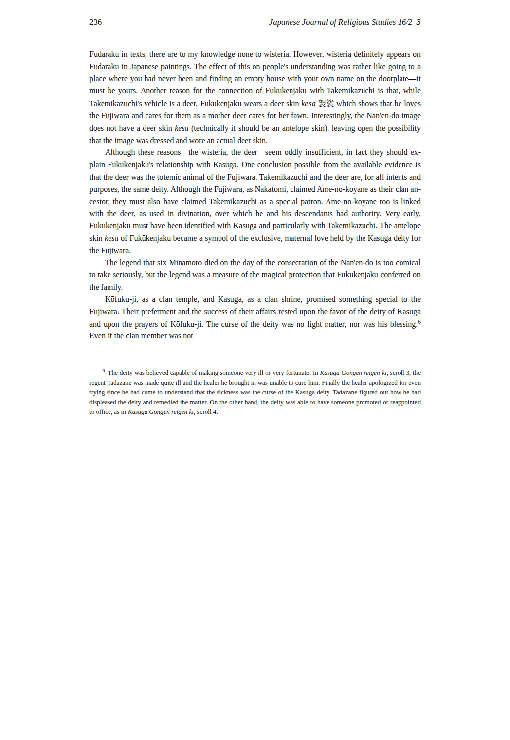236 Japanese Journal of Religious Studies 16/2–3
Fudaraku in texts, there are to my knowledge none to wisteria. However, wisteria definitely appears on Fudaraku in Japanese paintings. The effect of this on people's understanding was rather like going to a place where you had never been and finding an empty house with your own name on the doorplate—it must be yours. Another reason for the connection of Fukūkenjaku with Takemikazuchi is that, while Takemikazuchi's vehicle is a deer, Fukūkenjaku wears a deer skin kesa 袈裟 which shows that he loves the Fujiwara and cares for them as a mother deer cares for her fawn. Interestingly, the Nan'en-dō image does not have a deer skin kesa (technically it should be an antelope skin), leaving open the possibility that the image was dressed and wore an actual deer skin.
Although these reasons—the wisteria, the deer—seem oddly insufficient, in fact they should explain Fukūkenjaku's relationship with Kasuga. One conclusion possible from the available evidence is that the deer was the totemic animal of the Fujiwara. Takemikazuchi and the deer are, for all intents and purposes, the same deity. Although the Fujiwara, as Nakatomi, claimed Ame-no-koyane as their clan ancestor, they must also have claimed Takemikazuchi as a special patron. Ame-no-koyane too is linked with the deer, as used in divination, over which he and his descendants had authority. Very early, Fukūkenjaku must have been identified with Kasuga and particularly with Takemikazuchi. The antelope skin kesa of Fukūkenjaku became a symbol of the exclusive, maternal love held by the Kasuga deity for the Fujiwara.
The legend that six Minamoto died on the day of the consecration of the Nan'en-dō is too comical to take seriously, but the legend was a measure of the magical protection that Fukūkenjaku conferred on the family.
Kōfuku-ji, as a clan temple, and Kasuga, as a clan shrine, promised something special to the Fujiwara. Their preferment and the success of their affairs rested upon the favor of the deity of Kasuga and upon the prayers of Kōfuku-ji. The curse of the deity was no light matter, nor was his blessing.6 Even if the clan member was not
6 The deity was believed capable of making someone very ill or very fortunate. In Kasuga Gongen reigen ki, scroll 3, the regent Tadazane was made quite ill and the healer he brought in was unable to cure him. Finally the healer apologized for even trying since he had come to understand that the sickness was the curse of the Kasuga deity. Tadazane figured out how he had displeased the deity and remedied the matter. On the other hand, the deity was able to have someone promoted or reappointed to office, as in Kasuga Gongen reigen ki, scroll 4.